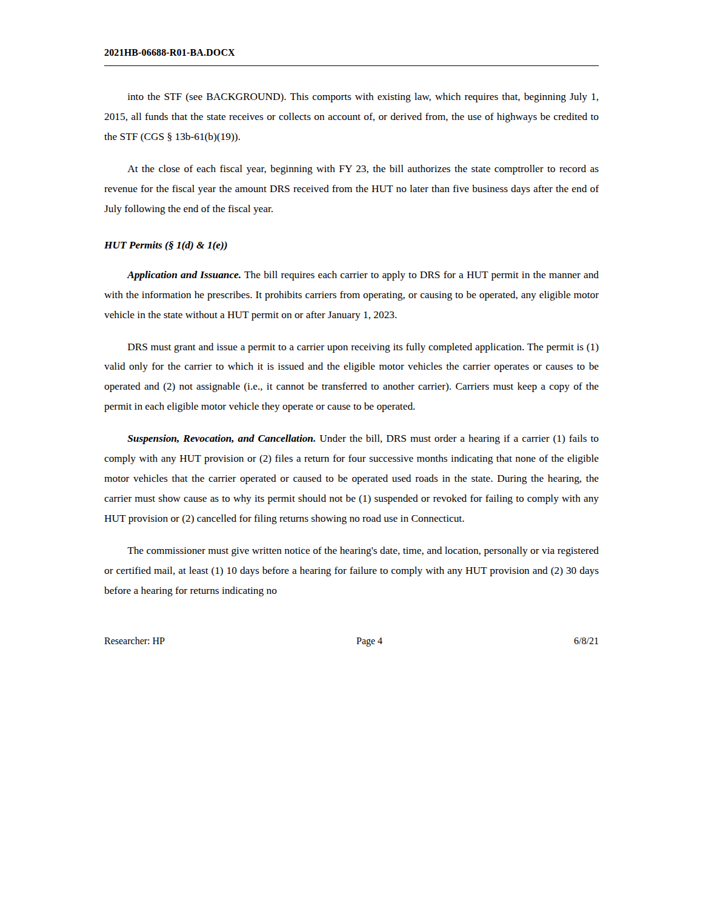2021HB-06688-R01-BA.DOCX
into the STF (see BACKGROUND). This comports with existing law, which requires that, beginning July 1, 2015, all funds that the state receives or collects on account of, or derived from, the use of highways be credited to the STF (CGS § 13b-61(b)(19)).
At the close of each fiscal year, beginning with FY 23, the bill authorizes the state comptroller to record as revenue for the fiscal year the amount DRS received from the HUT no later than five business days after the end of July following the end of the fiscal year.
HUT Permits (§ 1(d) & 1(e))
Application and Issuance. The bill requires each carrier to apply to DRS for a HUT permit in the manner and with the information he prescribes. It prohibits carriers from operating, or causing to be operated, any eligible motor vehicle in the state without a HUT permit on or after January 1, 2023.
DRS must grant and issue a permit to a carrier upon receiving its fully completed application. The permit is (1) valid only for the carrier to which it is issued and the eligible motor vehicles the carrier operates or causes to be operated and (2) not assignable (i.e., it cannot be transferred to another carrier). Carriers must keep a copy of the permit in each eligible motor vehicle they operate or cause to be operated.
Suspension, Revocation, and Cancellation. Under the bill, DRS must order a hearing if a carrier (1) fails to comply with any HUT provision or (2) files a return for four successive months indicating that none of the eligible motor vehicles that the carrier operated or caused to be operated used roads in the state. During the hearing, the carrier must show cause as to why its permit should not be (1) suspended or revoked for failing to comply with any HUT provision or (2) cancelled for filing returns showing no road use in Connecticut.
The commissioner must give written notice of the hearing's date, time, and location, personally or via registered or certified mail, at least (1) 10 days before a hearing for failure to comply with any HUT provision and (2) 30 days before a hearing for returns indicating no
Researcher: HP Page 4 6/8/21